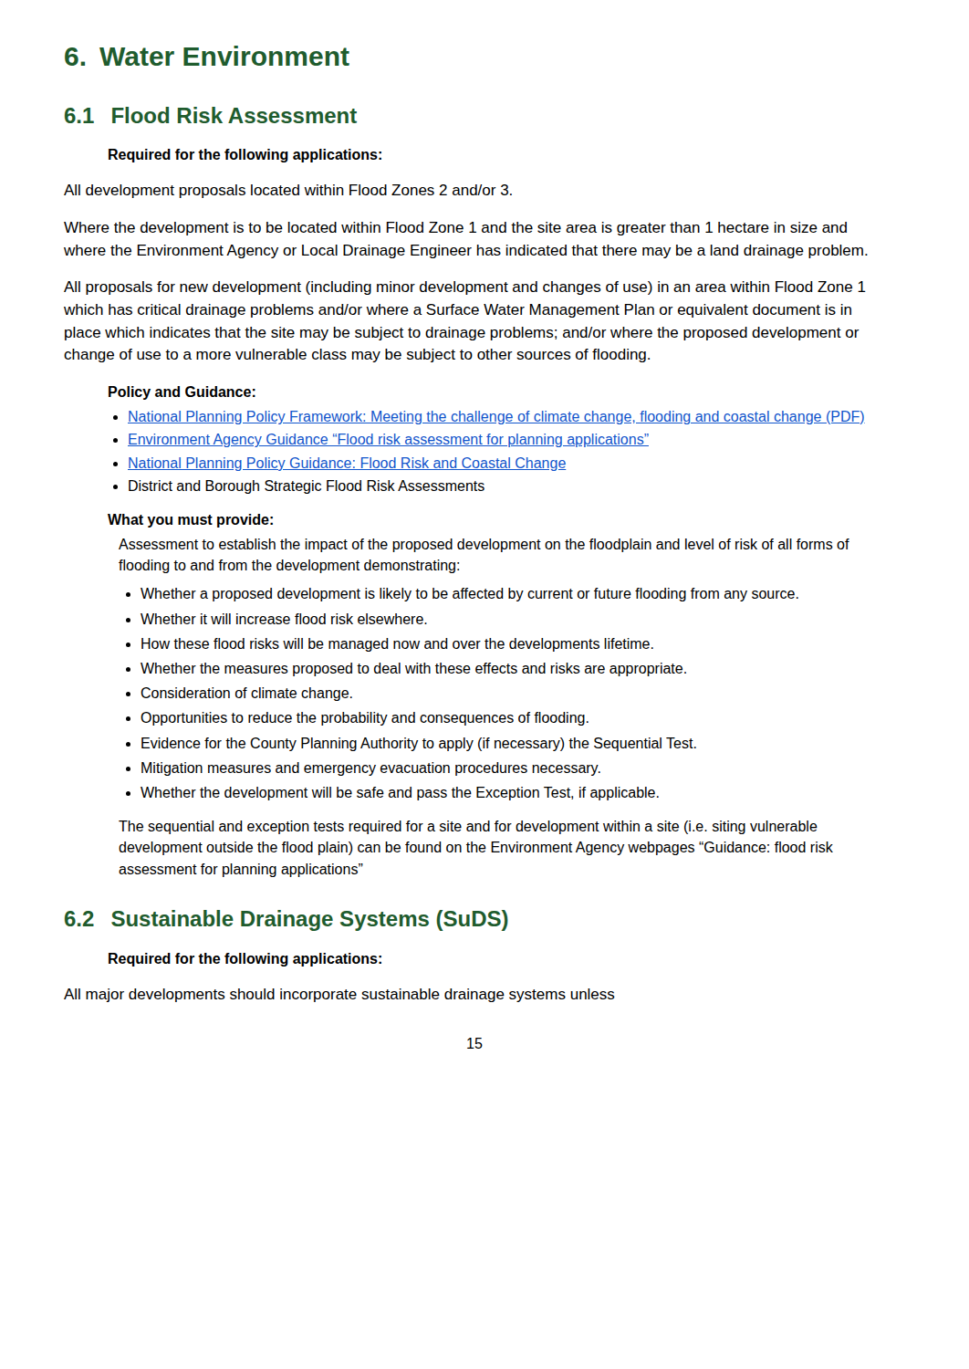6. Water Environment
6.1 Flood Risk Assessment
Required for the following applications:
All development proposals located within Flood Zones 2 and/or 3.
Where the development is to be located within Flood Zone 1 and the site area is greater than 1 hectare in size and where the Environment Agency or Local Drainage Engineer has indicated that there may be a land drainage problem.
All proposals for new development (including minor development and changes of use) in an area within Flood Zone 1 which has critical drainage problems and/or where a Surface Water Management Plan or equivalent document is in place which indicates that the site may be subject to drainage problems; and/or where the proposed development or change of use to a more vulnerable class may be subject to other sources of flooding.
Policy and Guidance:
National Planning Policy Framework: Meeting the challenge of climate change, flooding and coastal change (PDF)
Environment Agency Guidance “Flood risk assessment for planning applications”
National Planning Policy Guidance: Flood Risk and Coastal Change
District and Borough Strategic Flood Risk Assessments
What you must provide:
Assessment to establish the impact of the proposed development on the floodplain and level of risk of all forms of flooding to and from the development demonstrating:
Whether a proposed development is likely to be affected by current or future flooding from any source.
Whether it will increase flood risk elsewhere.
How these flood risks will be managed now and over the developments lifetime.
Whether the measures proposed to deal with these effects and risks are appropriate.
Consideration of climate change.
Opportunities to reduce the probability and consequences of flooding.
Evidence for the County Planning Authority to apply (if necessary) the Sequential Test.
Mitigation measures and emergency evacuation procedures necessary.
Whether the development will be safe and pass the Exception Test, if applicable.
The sequential and exception tests required for a site and for development within a site (i.e. siting vulnerable development outside the flood plain) can be found on the Environment Agency webpages “Guidance: flood risk assessment for planning applications”
6.2 Sustainable Drainage Systems (SuDS)
Required for the following applications:
All major developments should incorporate sustainable drainage systems unless
15